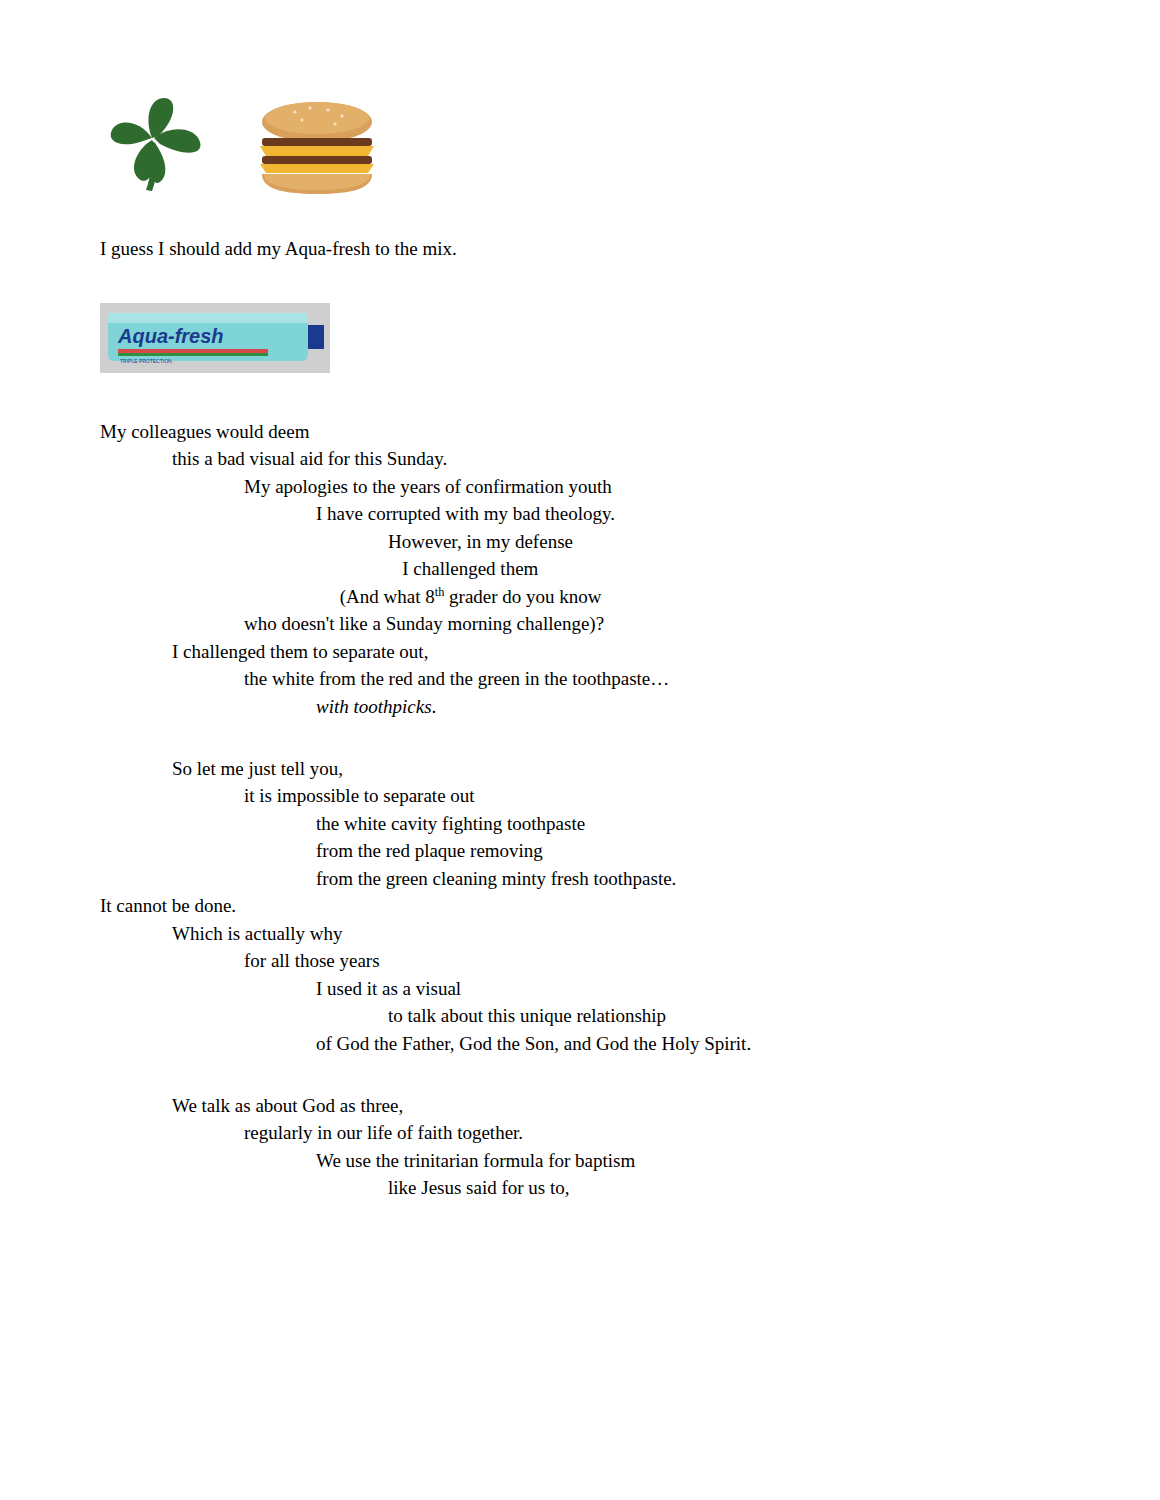I guess I should add my Aqua-fresh to the mix.
Aqua-fresh TRIPLE PROTECTION
My colleagues would deem
this a bad visual aid for this Sunday.
My apologies to the years of confirmation youth
I have corrupted with my bad theology.
However, in my defense
I challenged them
(And what 8th grader do you know
who doesn't like a Sunday morning challenge)?
I challenged them to separate out,
the white from the red and the green in the toothpaste…
with toothpicks.
So let me just tell you,
it is impossible to separate out
the white cavity fighting toothpaste
from the red plaque removing
from the green cleaning minty fresh toothpaste.
It cannot be done.
Which is actually why
for all those years
I used it as a visual
to talk about this unique relationship
of God the Father, God the Son, and God the Holy Spirit.
We talk as about God as three,
regularly in our life of faith together.
We use the trinitarian formula for baptism
like Jesus said for us to,